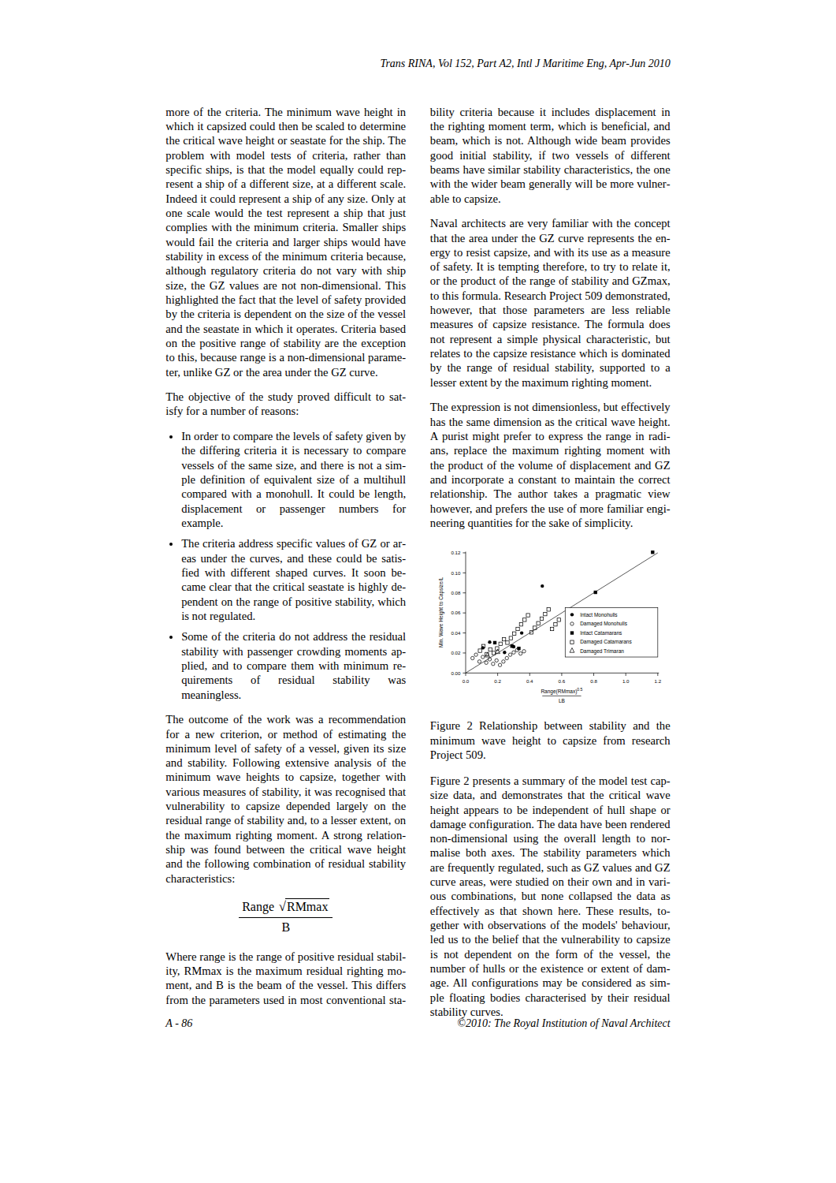Trans RINA, Vol 152, Part A2, Intl J Maritime Eng, Apr-Jun 2010
more of the criteria. The minimum wave height in which it capsized could then be scaled to determine the critical wave height or seastate for the ship. The problem with model tests of criteria, rather than specific ships, is that the model equally could represent a ship of a different size, at a different scale. Indeed it could represent a ship of any size. Only at one scale would the test represent a ship that just complies with the minimum criteria. Smaller ships would fail the criteria and larger ships would have stability in excess of the minimum criteria because, although regulatory criteria do not vary with ship size, the GZ values are not non-dimensional. This highlighted the fact that the level of safety provided by the criteria is dependent on the size of the vessel and the seastate in which it operates. Criteria based on the positive range of stability are the exception to this, because range is a non-dimensional parameter, unlike GZ or the area under the GZ curve.
The objective of the study proved difficult to satisfy for a number of reasons:
In order to compare the levels of safety given by the differing criteria it is necessary to compare vessels of the same size, and there is not a simple definition of equivalent size of a multihull compared with a monohull. It could be length, displacement or passenger numbers for example.
The criteria address specific values of GZ or areas under the curves, and these could be satisfied with different shaped curves. It soon became clear that the critical seastate is highly dependent on the range of positive stability, which is not regulated.
Some of the criteria do not address the residual stability with passenger crowding moments applied, and to compare them with minimum requirements of residual stability was meaningless.
The outcome of the work was a recommendation for a new criterion, or method of estimating the minimum level of safety of a vessel, given its size and stability. Following extensive analysis of the minimum wave heights to capsize, together with various measures of stability, it was recognised that vulnerability to capsize depended largely on the residual range of stability and, to a lesser extent, on the maximum righting moment. A strong relationship was found between the critical wave height and the following combination of residual stability characteristics:
Range RMmax B
Where range is the range of positive residual stability, RMmax is the maximum residual righting moment, and B is the beam of the vessel. This differs from the parameters used in most conventional stability criteria because it includes displacement in the righting moment term, which is beneficial, and beam, which is not. Although wide beam provides good initial stability, if two vessels of different beams have similar stability characteristics, the one with the wider beam generally will be more vulnerable to capsize.
Naval architects are very familiar with the concept that the area under the GZ curve represents the energy to resist capsize, and with its use as a measure of safety. It is tempting therefore, to try to relate it, or the product of the range of stability and GZmax, to this formula. Research Project 509 demonstrated, however, that those parameters are less reliable measures of capsize resistance. The formula does not represent a simple physical characteristic, but relates to the capsize resistance which is dominated by the range of residual stability, supported to a lesser extent by the maximum righting moment.
The expression is not dimensionless, but effectively has the same dimension as the critical wave height. A purist might prefer to express the range in radians, replace the maximum righting moment with the product of the volume of displacement and GZ and incorporate a constant to maintain the correct relationship. The author takes a pragmatic view however, and prefers the use of more familiar engineering quantities for the sake of simplicity.
0.00 0.02 0.04 0.06 0.08 0.10 0.12 0.0 0.2 0.4 0.6 0.8 1.0 1.2 Min. Wave Height to Capsize/L Range(RMmax)0.5 LB Intact Monohulls Damaged Monohulls Intact Catamarans Damaged Catamarans Damaged Trimaran
Figure 2 Relationship between stability and the minimum wave height to capsize from research Project 509.
Figure 2 presents a summary of the model test capsize data, and demonstrates that the critical wave height appears to be independent of hull shape or damage configuration. The data have been rendered non-dimensional using the overall length to normalise both axes. The stability parameters which are frequently regulated, such as GZ values and GZ curve areas, were studied on their own and in various combinations, but none collapsed the data as effectively as that shown here. These results, together with observations of the models' behaviour, led us to the belief that the vulnerability to capsize is not dependent on the form of the vessel, the number of hulls or the existence or extent of damage. All configurations may be considered as simple floating bodies characterised by their residual stability curves.
A - 86 ©2010: The Royal Institution of Naval Architect